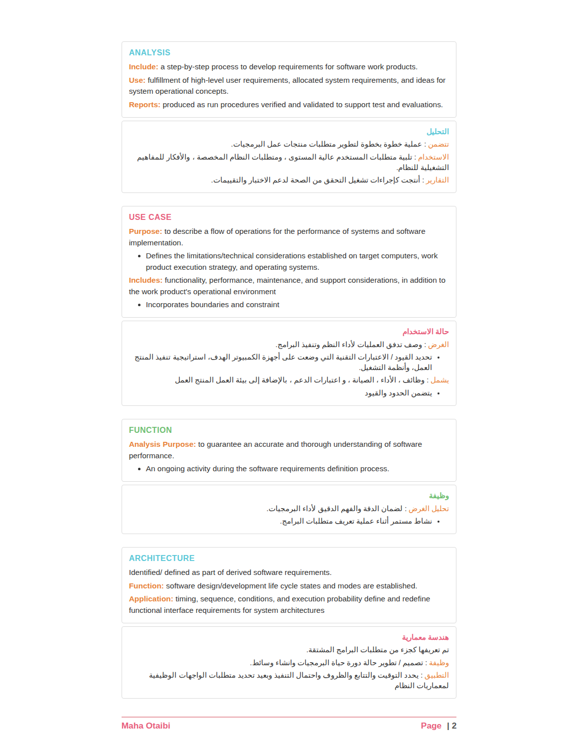ANALYSIS
Include: a step-by-step process to develop requirements for software work products.
Use: fulfillment of high-level user requirements, allocated system requirements, and ideas for system operational concepts.
Reports: produced as run procedures verified and validated to support test and evaluations.
التحليل
تتضمن : عملية خطوة بخطوة لتطوير متطلبات منتجات عمل البرمجيات.
الاستخدام : تلبية متطلبات المستخدم عالية المستوى ، ومتطلبات النظام المخصصة ، والأفكار للمفاهيم التشغيلية للنظام.
التقارير : أنتجت كإجراءات تشغيل التحقق من الصحة لدعم الاختبار والتقييمات.
USE CASE
Purpose: to describe a flow of operations for the performance of systems and software implementation.
Defines the limitations/technical considerations established on target computers, work product execution strategy, and operating systems.
Includes: functionality, performance, maintenance, and support considerations, in addition to the work product's operational environment
Incorporates boundaries and constraint
حالة الاستخدام
الغرض : وصف تدفق العمليات لأداء النظم وتنفيذ البرامج.
تحديد القيود / الاعتبارات التقنية التي وضعت على أجهزة الكمبيوتر الهدف، استراتيجية تنفيذ المنتج العمل، وأنظمة التشغيل.
يشمل : وظائف ، الأداء ، الصيانة ، و اعتبارات الدعم ، بالإضافة إلى بيئة العمل المنتج العمل
يتضمن الحدود والقيود
FUNCTION
Analysis Purpose: to guarantee an accurate and thorough understanding of software performance.
An ongoing activity during the software requirements definition process.
وظيفة
تحليل الغرض : لضمان الدقة والفهم الدقيق لأداء البرمجيات.
نشاط مستمر أثناء عملية تعريف متطلبات البرامج.
ARCHITECTURE
Identified/ defined as part of derived software requirements.
Function: software design/development life cycle states and modes are established.
Application: timing, sequence, conditions, and execution probability define and redefine functional interface requirements for system architectures
هندسة معمارية
تم تعريفها كجزء من متطلبات البرامج المشتقة.
وظيفة : تصميم / تطوير حالة دورة حياة البرمجيات وانشاء وسائط.
التطبيق : يحدد التوقيت والتتابع والظروف واحتمال التنفيذ وبعيد تحديد متطلبات الواجهات الوظيفية لمعماريات النظام
Maha Otaibi Page | 2